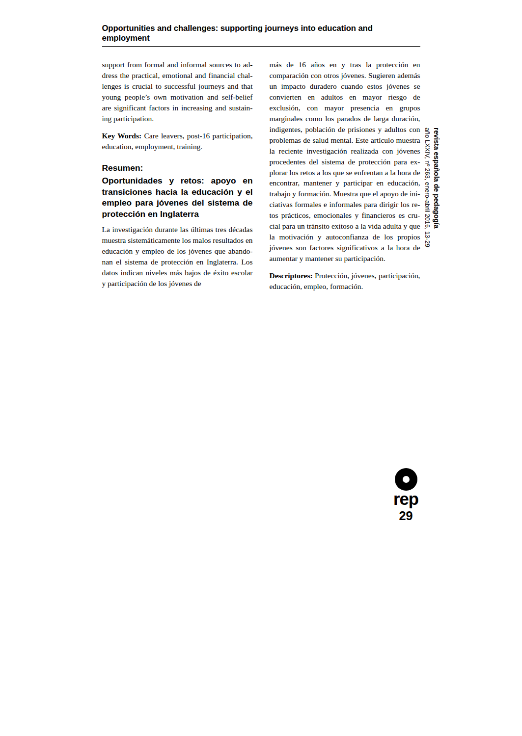Opportunities and challenges: supporting journeys into education and employment
support from formal and informal sources to address the practical, emotional and financial challenges is crucial to successful journeys and that young people’s own motivation and self-belief are significant factors in increasing and sustaining participation.
Key Words: Care leavers, post-16 participation, education, employment, training.
Resumen:
Oportunidades y retos: apoyo en transiciones hacia la educación y el empleo para jóvenes del sistema de protección en Inglaterra
La investigación durante las últimas tres décadas muestra sistemáticamente los malos resultados en educación y empleo de los jóvenes que abandonan el sistema de protección en Inglaterra. Los datos indican niveles más bajos de éxito escolar y participación de los jóvenes de
más de 16 años en y tras la protección en comparación con otros jóvenes. Sugieren además un impacto duradero cuando estos jóvenes se convierten en adultos en mayor riesgo de exclusión, con mayor presencia en grupos marginales como los parados de larga duración, indigentes, población de prisiones y adultos con problemas de salud mental. Este artículo muestra la reciente investigación realizada con jóvenes procedentes del sistema de protección para explorar los retos a los que se enfrentan a la hora de encontrar, mantener y participar en educación, trabajo y formación. Muestra que el apoyo de iniciativas formales e informales para dirigir los retos prácticos, emocionales y financieros es crucial para un tránsito exitoso a la vida adulta y que la motivación y autoconfianza de los propios jóvenes son factores significativos a la hora de aumentar y mantener su participación.
Descriptores: Protección, jóvenes, participación, educación, empleo, formación.
revista española de pedagogía
año LXXIV, nº 263, enero-abril 2016, 13-29
rep
29